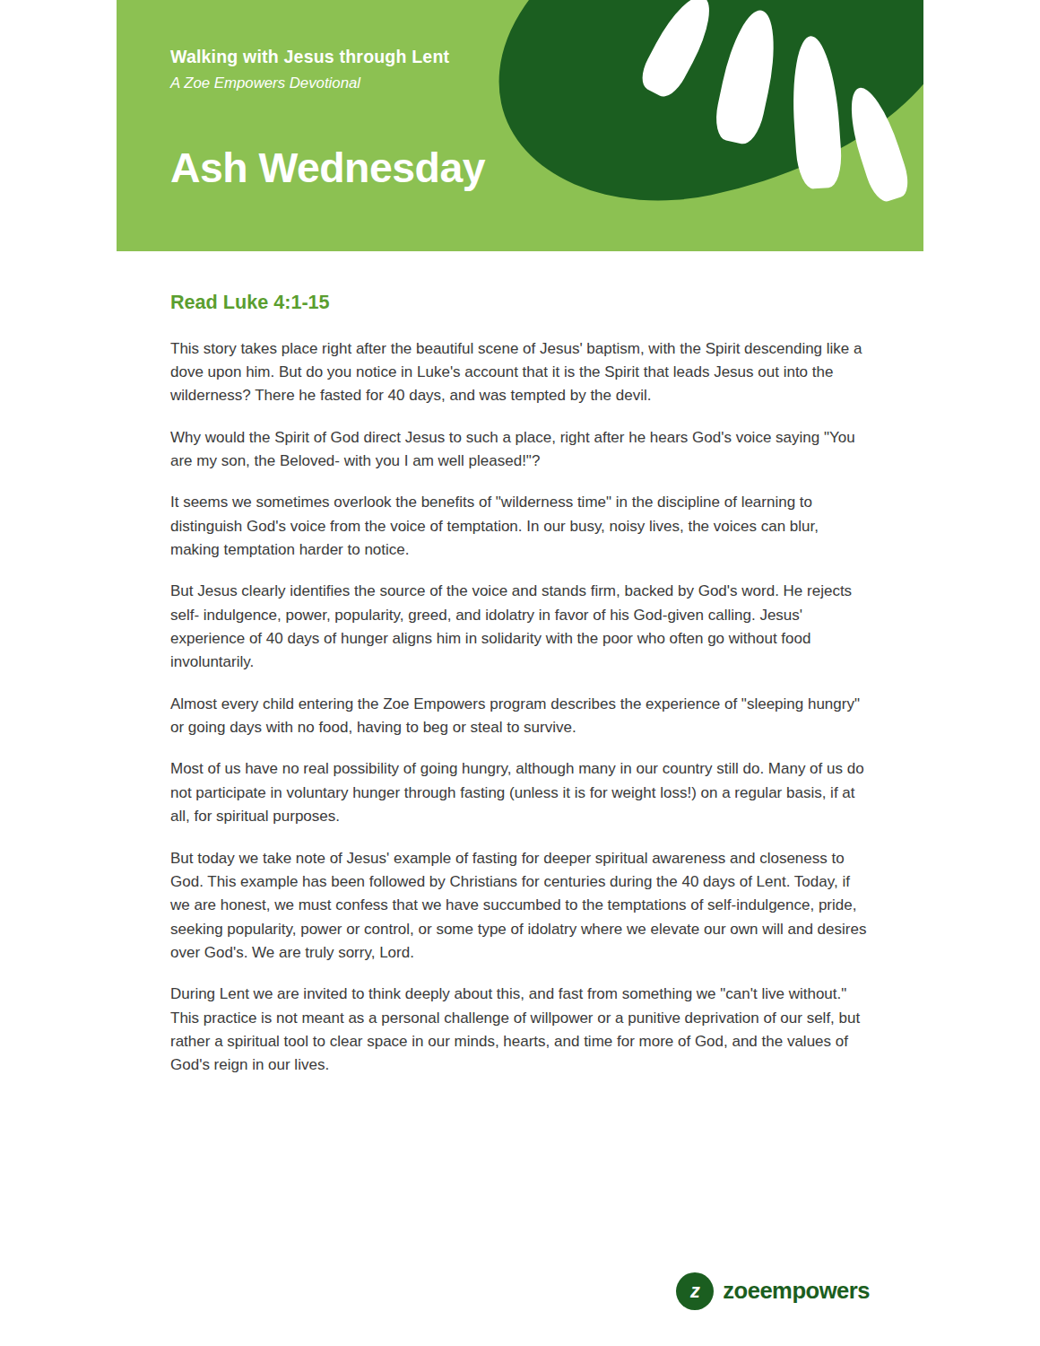Walking with Jesus through Lent
A Zoe Empowers Devotional
Ash Wednesday
Read Luke 4:1-15
This story takes place right after the beautiful scene of Jesus' baptism, with the Spirit descending like a dove upon him. But do you notice in Luke's account that it is the Spirit that leads Jesus out into the wilderness? There he fasted for 40 days, and was tempted by the devil.
Why would the Spirit of God direct Jesus to such a place, right after he hears God's voice saying "You are my son, the Beloved- with you I am well pleased!"?
It seems we sometimes overlook the benefits of "wilderness time" in the discipline of learning to distinguish God's voice from the voice of temptation. In our busy, noisy lives, the voices can blur, making temptation harder to notice.
But Jesus clearly identifies the source of the voice and stands firm, backed by God's word. He rejects self- indulgence, power, popularity, greed, and idolatry in favor of his God-given calling. Jesus' experience of 40 days of hunger aligns him in solidarity with the poor who often go without food involuntarily.
Almost every child entering the Zoe Empowers program describes the experience of "sleeping hungry" or going days with no food, having to beg or steal to survive.
Most of us have no real possibility of going hungry, although many in our country still do. Many of us do not participate in voluntary hunger through fasting (unless it is for weight loss!) on a regular basis, if at all, for spiritual purposes.
But today we take note of Jesus' example of fasting for deeper spiritual awareness and closeness to God. This example has been followed by Christians for centuries during the 40 days of Lent. Today, if we are honest, we must confess that we have succumbed to the temptations of self-indulgence, pride, seeking popularity, power or control, or some type of idolatry where we elevate our own will and desires over God's. We are truly sorry, Lord.
During Lent we are invited to think deeply about this, and fast from something we "can't live without." This practice is not meant as a personal challenge of willpower or a punitive deprivation of our self, but rather a spiritual tool to clear space in our minds, hearts, and time for more of God, and the values of God's reign in our lives.
z zoe empowers